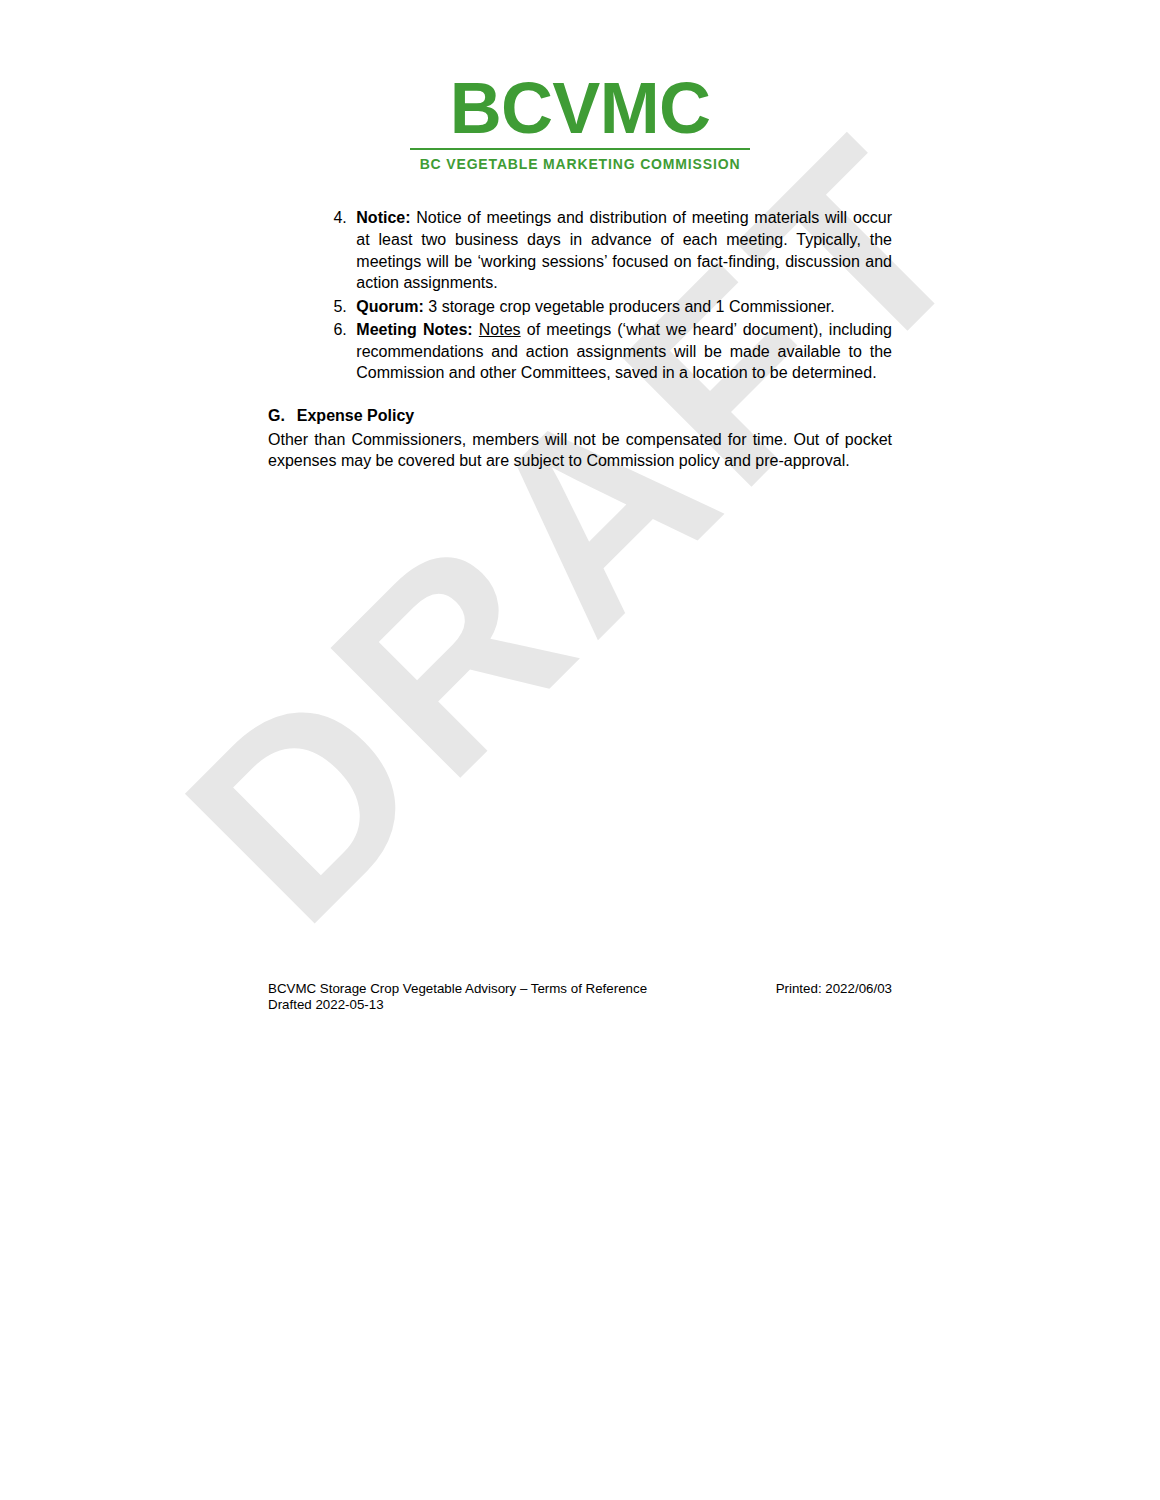DRAFT
BCVMC
BC VEGETABLE MARKETING COMMISSION
4. Notice: Notice of meetings and distribution of meeting materials will occur at least two business days in advance of each meeting. Typically, the meetings will be ‘working sessions’ focused on fact-finding, discussion and action assignments.
5. Quorum: 3 storage crop vegetable producers and 1 Commissioner.
6. Meeting Notes: Notes of meetings (‘what we heard’ document), including recommendations and action assignments will be made available to the Commission and other Committees, saved in a location to be determined.
G. Expense Policy
Other than Commissioners, members will not be compensated for time. Out of pocket expenses may be covered but are subject to Commission policy and pre-approval.
BCVMC Storage Crop Vegetable Advisory – Terms of Reference
Drafted 2022-05-13
Printed: 2022/06/03